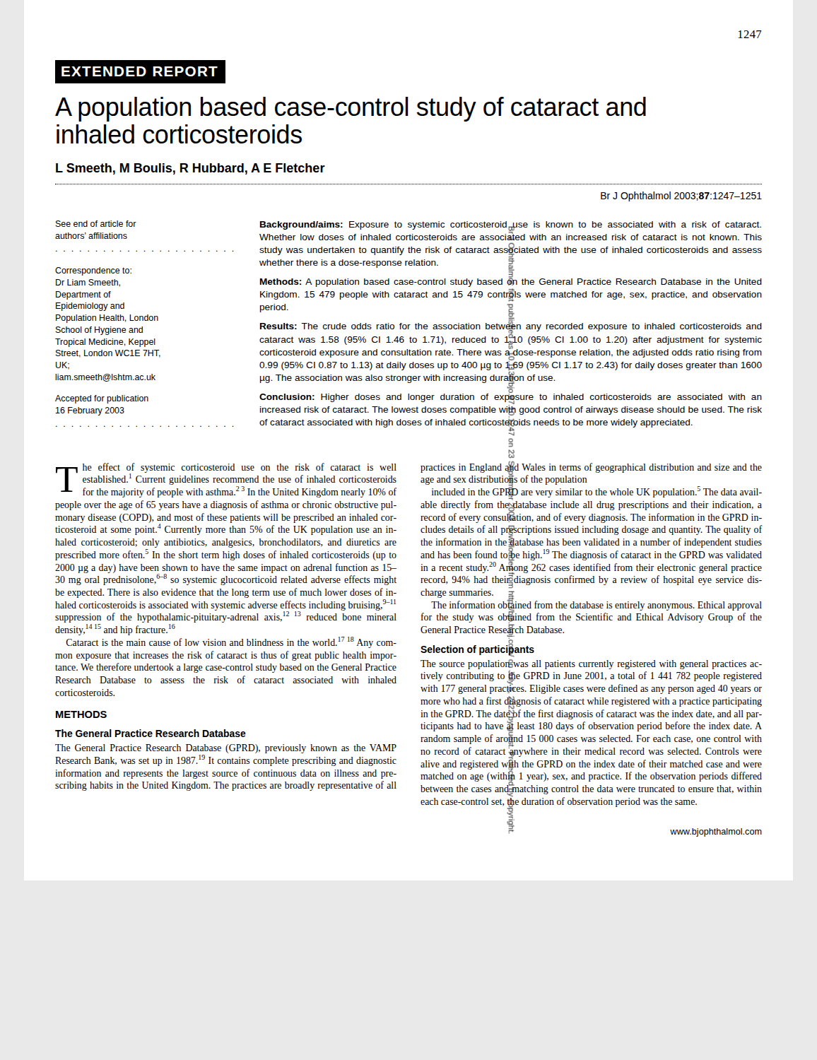1247
EXTENDED REPORT
A population based case-control study of cataract and
inhaled corticosteroids
L Smeeth, M Boulis, R Hubbard, A E Fletcher
Br J Ophthalmol 2003;87:1247–1251
See end of article for
authors’ affiliations
. . . . . . . . . . . . . . . . . . . . . . .
Correspondence to:
Dr Liam Smeeth,
Department of
Epidemiology and
Population Health, London
School of Hygiene and
Tropical Medicine, Keppel
Street, London WC1E 7HT,
UK;
liam.smeeth@lshtm.ac.uk
Accepted for publication
16 February 2003
. . . . . . . . . . . . . . . . . . . . . . .
Background/aims: Exposure to systemic corticosteroid use is known to be associated with a risk of cataract. Whether low doses of inhaled corticosteroids are associated with an increased risk of cataract is not known. This study was undertaken to quantify the risk of cataract associated with the use of inhaled corticosteroids and assess whether there is a dose-response relation.
Methods: A population based case-control study based on the General Practice Research Database in the United Kingdom. 15 479 people with cataract and 15 479 controls were matched for age, sex, practice, and observation period.
Results: The crude odds ratio for the association between any recorded exposure to inhaled corticosteroids and cataract was 1.58 (95% CI 1.46 to 1.71), reduced to 1.10 (95% CI 1.00 to 1.20) after adjustment for systemic corticosteroid exposure and consultation rate. There was a dose-response relation, the adjusted odds ratio rising from 0.99 (95% CI 0.87 to 1.13) at daily doses up to 400 µg to 1.69 (95% CI 1.17 to 2.43) for daily doses greater than 1600 µg. The association was also stronger with increasing duration of use.
Conclusion: Higher doses and longer duration of exposure to inhaled corticosteroids are associated with an increased risk of cataract. The lowest doses compatible with good control of airways disease should be used. The risk of cataract associated with high doses of inhaled corticosteroids needs to be more widely appreciated.
The effect of systemic corticosteroid use on the risk of cataract is well established.1 Current guidelines recommend the use of inhaled corticosteroids for the majority of people with asthma.2 3 In the United Kingdom nearly 10% of people over the age of 65 years have a diagnosis of asthma or chronic obstructive pulmonary disease (COPD), and most of these patients will be prescribed an inhaled corticosteroid at some point.4 Currently more than 5% of the UK population use an inhaled corticosteroid; only antibiotics, analgesics, bronchodilators, and diuretics are prescribed more often.5 In the short term high doses of inhaled corticosteroids (up to 2000 µg a day) have been shown to have the same impact on adrenal function as 15–30 mg oral prednisolone,6–8 so systemic glucocorticoid related adverse effects might be expected. There is also evidence that the long term use of much lower doses of inhaled corticosteroids is associated with systemic adverse effects including bruising,9–11 suppression of the hypothalamic-pituitary-adrenal axis,12 13 reduced bone mineral density,14 15 and hip fracture.16
Cataract is the main cause of low vision and blindness in the world.17 18 Any common exposure that increases the risk of cataract is thus of great public health importance. We therefore undertook a large case-control study based on the General Practice Research Database to assess the risk of cataract associated with inhaled corticosteroids.
METHODS
The General Practice Research Database
The General Practice Research Database (GPRD), previously known as the VAMP Research Bank, was set up in 1987.19 It contains complete prescribing and diagnostic information and represents the largest source of continuous data on illness and prescribing habits in the United Kingdom. The practices are broadly representative of all practices in England and Wales in terms of geographical distribution and size and the age and sex distributions of the population
included in the GPRD are very similar to the whole UK population.5 The data available directly from the database include all drug prescriptions and their indication, a record of every consultation, and of every diagnosis. The information in the GPRD includes details of all prescriptions issued including dosage and quantity. The quality of the information in the database has been validated in a number of independent studies and has been found to be high.19 The diagnosis of cataract in the GPRD was validated in a recent study.20 Among 262 cases identified from their electronic general practice record, 94% had their diagnosis confirmed by a review of hospital eye service discharge summaries.
The information obtained from the database is entirely anonymous. Ethical approval for the study was obtained from the Scientific and Ethical Advisory Group of the General Practice Research Database.
Selection of participants
The source population was all patients currently registered with general practices actively contributing to the GPRD in June 2001, a total of 1 441 782 people registered with 177 general practices. Eligible cases were defined as any person aged 40 years or more who had a first diagnosis of cataract while registered with a practice participating in the GPRD. The date of the first diagnosis of cataract was the index date, and all participants had to have at least 180 days of observation period before the index date. A random sample of around 15 000 cases was selected. For each case, one control with no record of cataract anywhere in their medical record was selected. Controls were alive and registered with the GPRD on the index date of their matched case and were matched on age (within 1 year), sex, and practice. If the observation periods differed between the cases and matching control the data were truncated to ensure that, within each case-control set, the duration of observation period was the same.
www.bjophthalmol.com
Br J Ophthalmol: first published as 10.1136/bjo.87.10.1247 on 23 September 2003. Downloaded from http://bjo.bmj.com/ on July 5, 2022 by guest. Protected by copyright.